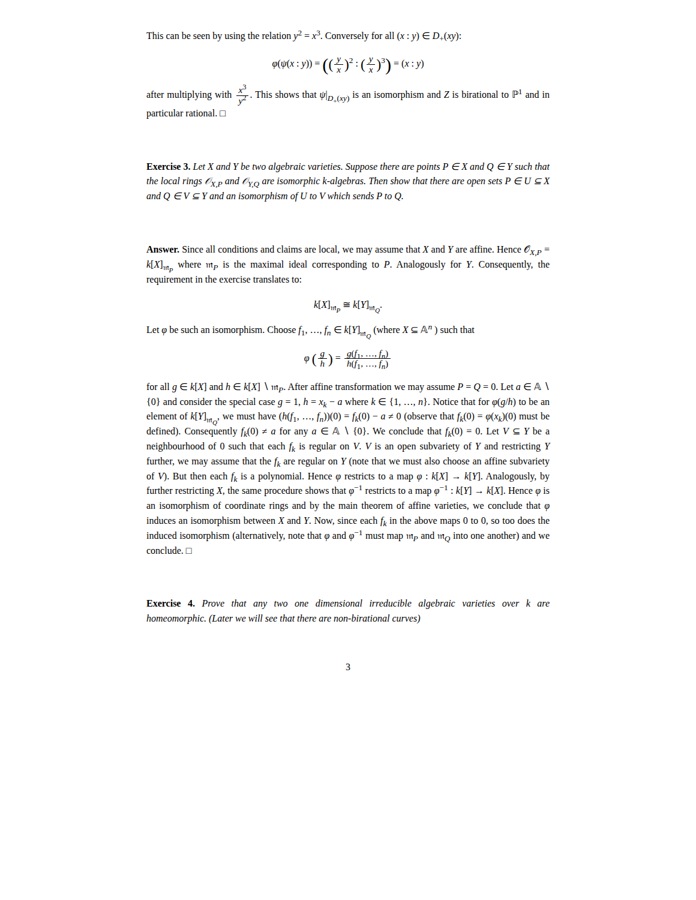This can be seen by using the relation y2 = x3. Conversely for all (x : y) ∈ D+(xy):
φ(ψ(x : y)) = ((yx)2 : (yx)3) = (x : y)
after multiplying with x3 y2. This shows that ψ|D+(xy) is an isomorphism and Z is birational to ℙ1 and in particular rational. □
Exercise 3. Let X and Y be two algebraic varieties. Suppose there are points P ∈ X and Q ∈ Y such that the local rings 𝒪X,P and 𝒪Y,Q are isomorphic k-algebras. Then show that there are open sets P ∈ U ⊆ X and Q ∈ V ⊆ Y and an isomorphism of U to V which sends P to Q.
Answer. Since all conditions and claims are local, we may assume that X and Y are affine. Hence 𝒪X,P = k[X]𝔪P where 𝔪P is the maximal ideal corresponding to P. Analogously for Y. Consequently, the requirement in the exercise translates to:
k[X]𝔪P ≅ k[Y]𝔪Q.
Let φ be such an isomorphism. Choose f1, …, fn ∈ k[Y]𝔪Q (where X ⊆ 𝔸n ) such that
φ (gh) = g(f1, …, fn) h(f1, …, fn)
for all g ∈ k[X] and h ∈ k[X] ∖ 𝔪P. After affine transformation we may assume P = Q = 0. Let a ∈ 𝔸 ∖ {0} and consider the special case g = 1, h = xk − a where k ∈ {1, …, n}. Notice that for φ(g/h) to be an element of k[Y]𝔪Q, we must have (h(f1, …, fn))(0) = fk(0) − a ≠ 0 (observe that fk(0) = φ(xk)(0) must be defined). Consequently fk(0) ≠ a for any a ∈ 𝔸 ∖ {0}. We conclude that fk(0) = 0. Let V ⊆ Y be a neighbourhood of 0 such that each fk is regular on V. V is an open subvariety of Y and restricting Y further, we may assume that the fk are regular on Y (note that we must also choose an affine subvariety of V). But then each fk is a polynomial. Hence φ restricts to a map φ : k[X] → k[Y]. Analogously, by further restricting X, the same procedure shows that φ−1 restricts to a map φ−1 : k[Y] → k[X]. Hence φ is an isomorphism of coordinate rings and by the main theorem of affine varieties, we conclude that φ induces an isomorphism between X and Y. Now, since each fk in the above maps 0 to 0, so too does the induced isomorphism (alternatively, note that φ and φ−1 must map 𝔪P and 𝔪Q into one another) and we conclude. □
Exercise 4. Prove that any two one dimensional irreducible algebraic varieties over k are homeomorphic. (Later we will see that there are non-birational curves)
3